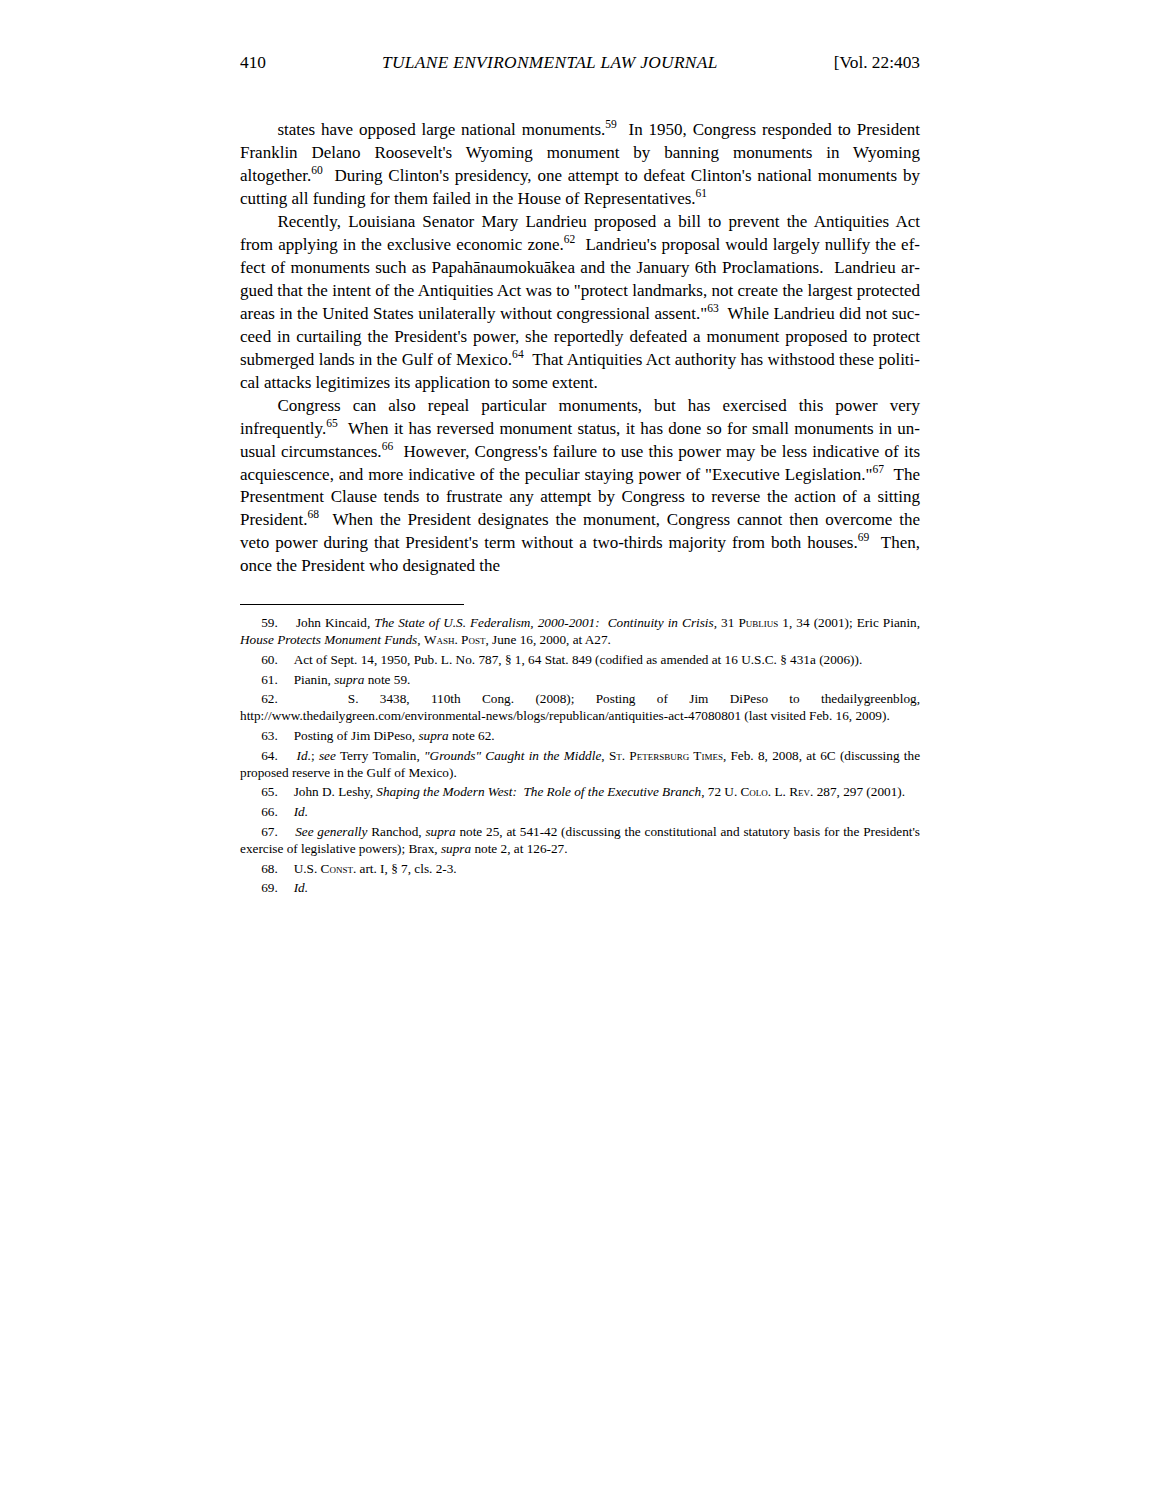410 TULANE ENVIRONMENTAL LAW JOURNAL [Vol. 22:403
states have opposed large national monuments.59 In 1950, Congress responded to President Franklin Delano Roosevelt's Wyoming monument by banning monuments in Wyoming altogether.60 During Clinton's presidency, one attempt to defeat Clinton's national monuments by cutting all funding for them failed in the House of Representatives.61
Recently, Louisiana Senator Mary Landrieu proposed a bill to prevent the Antiquities Act from applying in the exclusive economic zone.62 Landrieu's proposal would largely nullify the effect of monuments such as Papahānaumokuākea and the January 6th Proclamations. Landrieu argued that the intent of the Antiquities Act was to "protect landmarks, not create the largest protected areas in the United States unilaterally without congressional assent."63 While Landrieu did not succeed in curtailing the President's power, she reportedly defeated a monument proposed to protect submerged lands in the Gulf of Mexico.64 That Antiquities Act authority has withstood these political attacks legitimizes its application to some extent.
Congress can also repeal particular monuments, but has exercised this power very infrequently.65 When it has reversed monument status, it has done so for small monuments in unusual circumstances.66 However, Congress's failure to use this power may be less indicative of its acquiescence, and more indicative of the peculiar staying power of "Executive Legislation."67 The Presentment Clause tends to frustrate any attempt by Congress to reverse the action of a sitting President.68 When the President designates the monument, Congress cannot then overcome the veto power during that President's term without a two-thirds majority from both houses.69 Then, once the President who designated the
59. John Kincaid, The State of U.S. Federalism, 2000-2001: Continuity in Crisis, 31 Publius 1, 34 (2001); Eric Pianin, House Protects Monument Funds, Wash. Post, June 16, 2000, at A27.
60. Act of Sept. 14, 1950, Pub. L. No. 787, § 1, 64 Stat. 849 (codified as amended at 16 U.S.C. § 431a (2006)).
61. Pianin, supra note 59.
62. S. 3438, 110th Cong. (2008); Posting of Jim DiPeso to thedailygreenblog, http://www.thedailygreen.com/environmental-news/blogs/republican/antiquities-act-47080801 (last visited Feb. 16, 2009).
63. Posting of Jim DiPeso, supra note 62.
64. Id.; see Terry Tomalin, "Grounds" Caught in the Middle, St. Petersburg Times, Feb. 8, 2008, at 6C (discussing the proposed reserve in the Gulf of Mexico).
65. John D. Leshy, Shaping the Modern West: The Role of the Executive Branch, 72 U. Colo. L. Rev. 287, 297 (2001).
66. Id.
67. See generally Ranchod, supra note 25, at 541-42 (discussing the constitutional and statutory basis for the President's exercise of legislative powers); Brax, supra note 2, at 126-27.
68. U.S. Const. art. I, § 7, cls. 2-3.
69. Id.